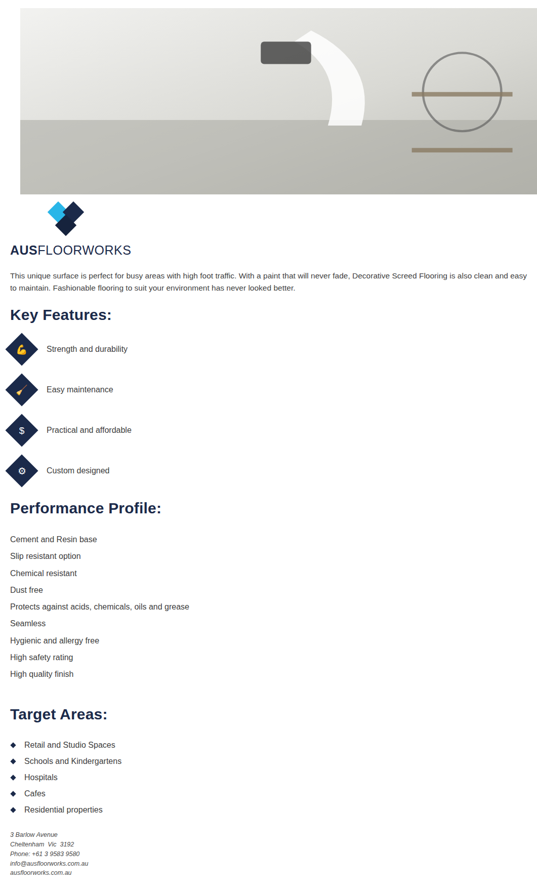AUSFLOORWORKS
This unique surface is perfect for busy areas with high foot traffic. With a paint that will never fade, Decorative Screed Flooring is also clean and easy to maintain. Fashionable flooring to suit your environment has never looked better.
Key Features:
💪Strength and durability
🧹Easy maintenance
$Practical and affordable
⚙Custom designed
Performance Profile:
Cement and Resin base
Slip resistant option
Chemical resistant
Dust free
Protects against acids, chemicals, oils and grease
Seamless
Hygienic and allergy free
High safety rating
High quality finish
Target Areas:
Retail and Studio Spaces
Schools and Kindergartens
Hospitals
Cafes
Residential properties
3 Barlow Avenue
Cheltenham Vic 3192
Phone: +61 3 9583 9580
info@ausfloorworks.com.au
ausfloorworks.com.au